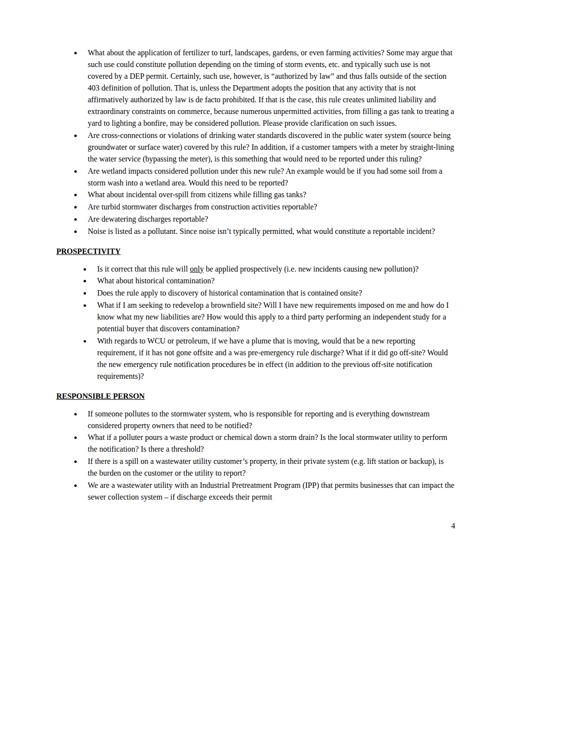What about the application of fertilizer to turf, landscapes, gardens, or even farming activities? Some may argue that such use could constitute pollution depending on the timing of storm events, etc. and typically such use is not covered by a DEP permit. Certainly, such use, however, is “authorized by law” and thus falls outside of the section 403 definition of pollution. That is, unless the Department adopts the position that any activity that is not affirmatively authorized by law is de facto prohibited. If that is the case, this rule creates unlimited liability and extraordinary constraints on commerce, because numerous unpermitted activities, from filling a gas tank to treating a yard to lighting a bonfire, may be considered pollution. Please provide clarification on such issues.
Are cross-connections or violations of drinking water standards discovered in the public water system (source being groundwater or surface water) covered by this rule? In addition, if a customer tampers with a meter by straight-lining the water service (bypassing the meter), is this something that would need to be reported under this ruling?
Are wetland impacts considered pollution under this new rule? An example would be if you had some soil from a storm wash into a wetland area. Would this need to be reported?
What about incidental over-spill from citizens while filling gas tanks?
Are turbid stormwater discharges from construction activities reportable?
Are dewatering discharges reportable?
Noise is listed as a pollutant. Since noise isn’t typically permitted, what would constitute a reportable incident?
PROSPECTIVITY
Is it correct that this rule will only be applied prospectively (i.e. new incidents causing new pollution)?
What about historical contamination?
Does the rule apply to discovery of historical contamination that is contained onsite?
What if I am seeking to redevelop a brownfield site? Will I have new requirements imposed on me and how do I know what my new liabilities are? How would this apply to a third party performing an independent study for a potential buyer that discovers contamination?
With regards to WCU or petroleum, if we have a plume that is moving, would that be a new reporting requirement, if it has not gone offsite and a was pre-emergency rule discharge? What if it did go off-site? Would the new emergency rule notification procedures be in effect (in addition to the previous off-site notification requirements)?
RESPONSIBLE PERSON
If someone pollutes to the stormwater system, who is responsible for reporting and is everything downstream considered property owners that need to be notified?
What if a polluter pours a waste product or chemical down a storm drain? Is the local stormwater utility to perform the notification? Is there a threshold?
If there is a spill on a wastewater utility customer’s property, in their private system (e.g. lift station or backup), is the burden on the customer or the utility to report?
We are a wastewater utility with an Industrial Pretreatment Program (IPP) that permits businesses that can impact the sewer collection system – if discharge exceeds their permit
4